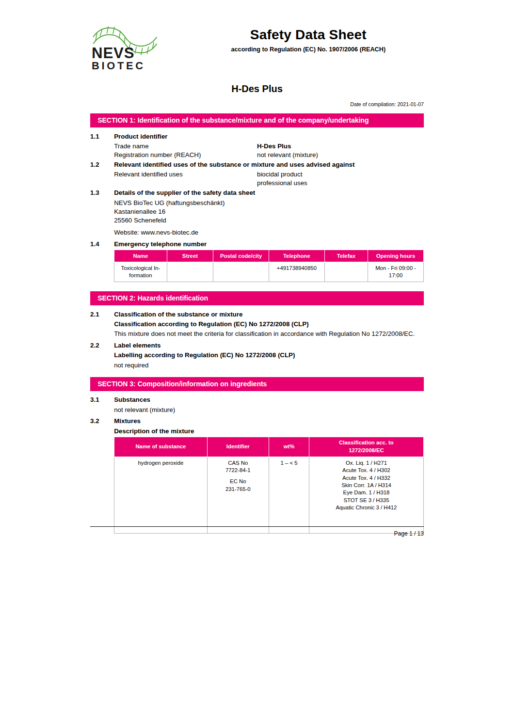NEVS BIOTEC
Safety Data Sheet
according to Regulation (EC) No. 1907/2006 (REACH)
H-Des Plus
Date of compilation: 2021-01-07
SECTION 1: Identification of the substance/mixture and of the company/undertaking
1.1
Product identifier
Trade name
H-Des Plus
Registration number (REACH)
not relevant (mixture)
1.2
Relevant identified uses of the substance or mixture and uses advised against
Relevant identified uses
biocidal product
professional uses
1.3
Details of the supplier of the safety data sheet
NEVS BioTec UG (haftungsbeschänkt)
Kastanienallee 16
25560 Schenefeld
Website: www.nevs-biotec.de
1.4
Emergency telephone number
| Name | Street | Postal code/city | Telephone | Telefax | Opening hours |
| --- | --- | --- | --- | --- | --- |
| Toxicological In- formation | | | +491738940850 | | Mon - Fri 09:00 - 17:00 |
SECTION 2: Hazards identification
2.1
Classification of the substance or mixture
Classification according to Regulation (EC) No 1272/2008 (CLP)
This mixture does not meet the criteria for classification in accordance with Regulation No 1272/2008/EC.
2.2
Label elements
Labelling according to Regulation (EC) No 1272/2008 (CLP)
not required
SECTION 3: Composition/information on ingredients
3.1
Substances
not relevant (mixture)
3.2
Mixtures
Description of the mixture
| Name of substance | Identifier | wt% | Classification acc. to 1272/2008/EC |
| --- | --- | --- | --- |
| hydrogen peroxide | CAS No 7722-84-1 EC No 231-765-0 | 1 – < 5 | Ox. Liq. 1 / H271 Acute Tox. 4 / H302 Acute Tox. 4 / H332 Skin Corr. 1A / H314 Eye Dam. 1 / H318 STOT SE 3 / H335 Aquatic Chronic 3 / H412 |
Page 1 / 13